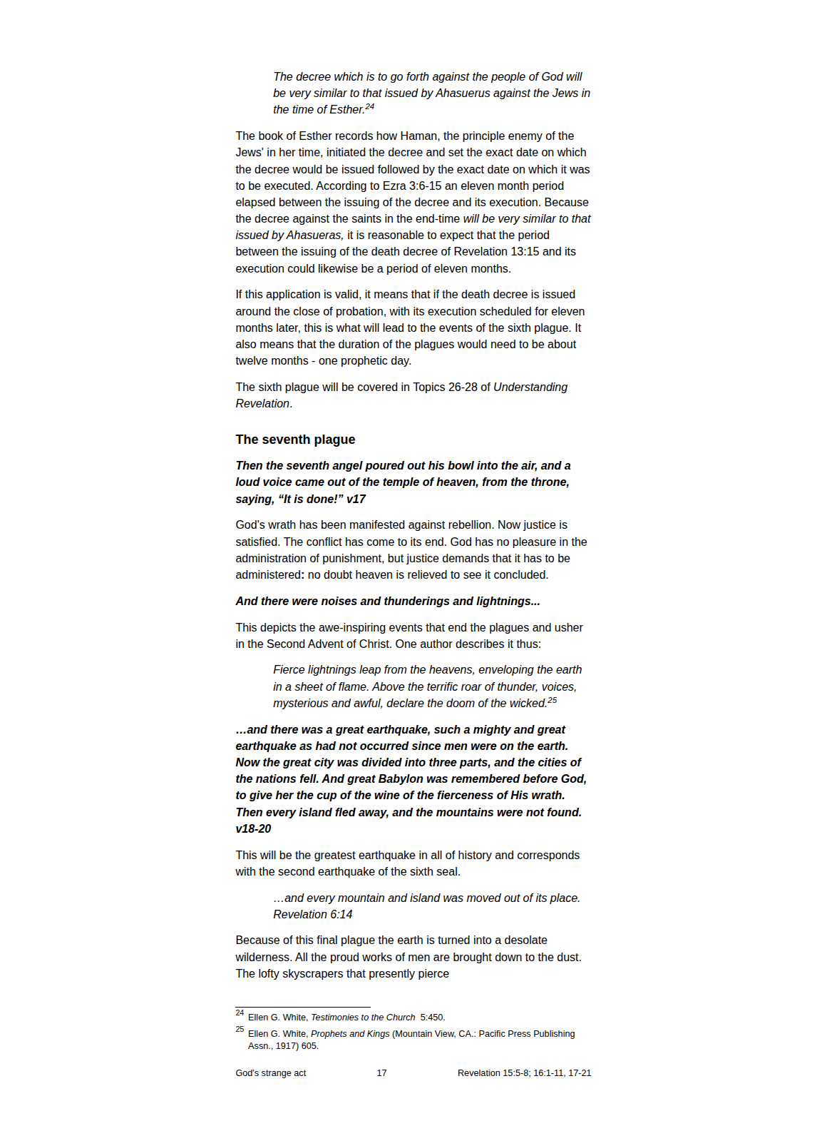The decree which is to go forth against the people of God will be very similar to that issued by Ahasuerus against the Jews in the time of Esther.24
The book of Esther records how Haman, the principle enemy of the Jews' in her time, initiated the decree and set the exact date on which the decree would be issued followed by the exact date on which it was to be executed. According to Ezra 3:6-15 an eleven month period elapsed between the issuing of the decree and its execution. Because the decree against the saints in the end-time will be very similar to that issued by Ahasueras, it is reasonable to expect that the period between the issuing of the death decree of Revelation 13:15 and its execution could likewise be a period of eleven months.
If this application is valid, it means that if the death decree is issued around the close of probation, with its execution scheduled for eleven months later, this is what will lead to the events of the sixth plague. It also means that the duration of the plagues would need to be about twelve months - one prophetic day.
The sixth plague will be covered in Topics 26-28 of Understanding Revelation.
The seventh plague
Then the seventh angel poured out his bowl into the air, and a loud voice came out of the temple of heaven, from the throne, saying, “It is done!” v17
God's wrath has been manifested against rebellion. Now justice is satisfied. The conflict has come to its end. God has no pleasure in the administration of punishment, but justice demands that it has to be administered: no doubt heaven is relieved to see it concluded.
And there were noises and thunderings and lightnings...
This depicts the awe-inspiring events that end the plagues and usher in the Second Advent of Christ. One author describes it thus:
Fierce lightnings leap from the heavens, enveloping the earth in a sheet of flame. Above the terrific roar of thunder, voices, mysterious and awful, declare the doom of the wicked.25
…and there was a great earthquake, such a mighty and great earthquake as had not occurred since men were on the earth. Now the great city was divided into three parts, and the cities of the nations fell. And great Babylon was remembered before God, to give her the cup of the wine of the fierceness of His wrath. Then every island fled away, and the mountains were not found. v18-20
This will be the greatest earthquake in all of history and corresponds with the second earthquake of the sixth seal.
…and every mountain and island was moved out of its place. Revelation 6:14
Because of this final plague the earth is turned into a desolate wilderness. All the proud works of men are brought down to the dust. The lofty skyscrapers that presently pierce
24Ellen G. White, Testimonies to the Church 5:450.
25Ellen G. White, Prophets and Kings (Mountain View, CA.: Pacific Press Publishing Assn., 1917) 605.
God's strange act
17
Revelation 15:5-8; 16:1-11, 17-21